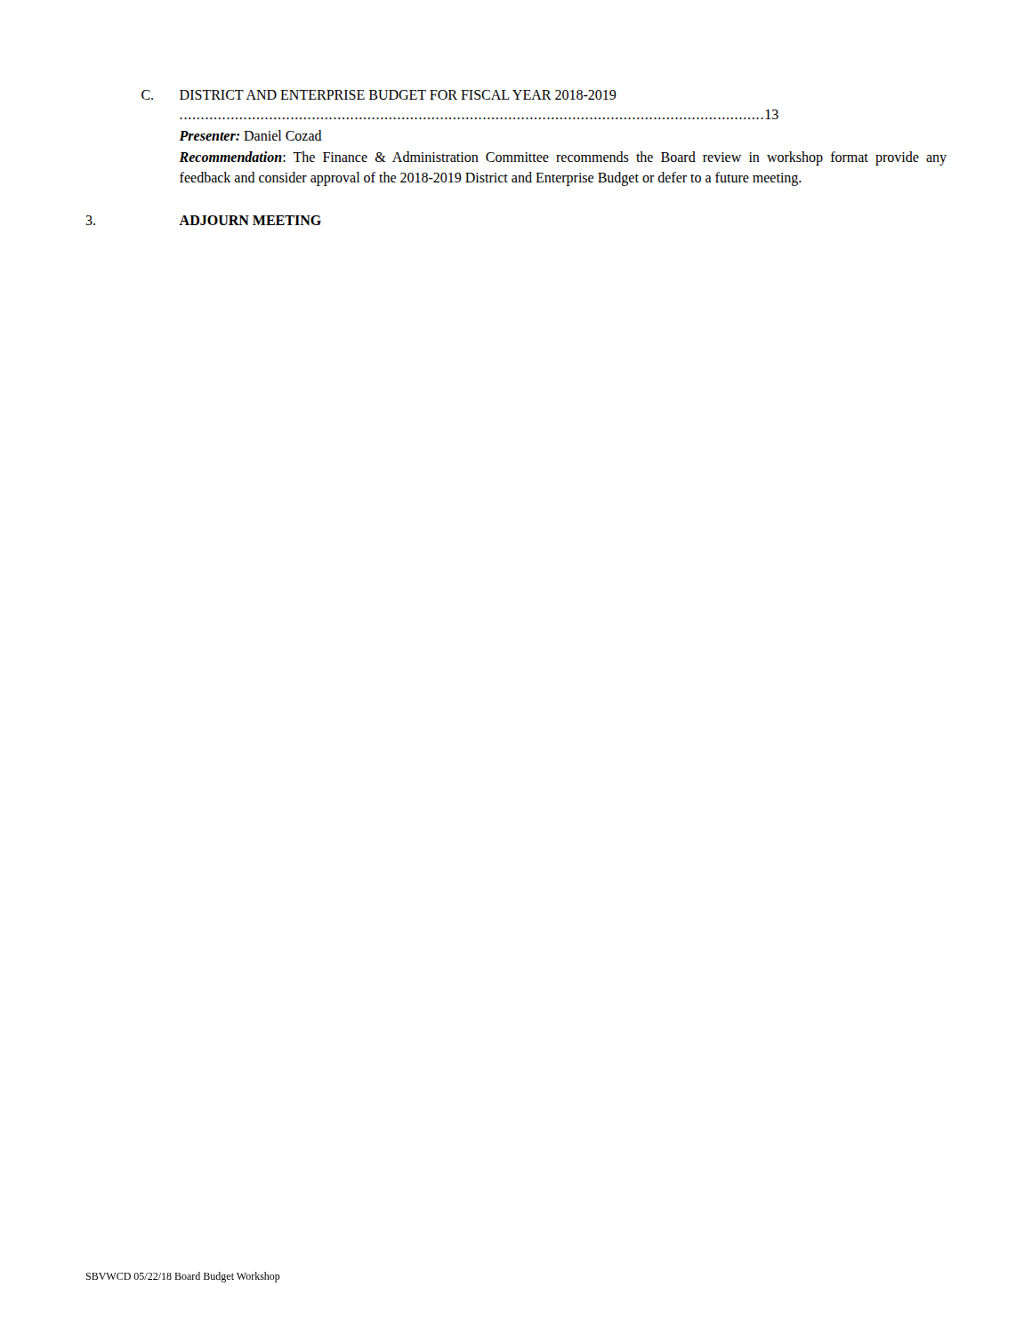C. DISTRICT AND ENTERPRISE BUDGET FOR FISCAL YEAR 2018-2019
......................................................................................................................................... 13
Presenter: Daniel Cozad
Recommendation: The Finance & Administration Committee recommends the Board review in workshop format provide any feedback and consider approval of the 2018-2019 District and Enterprise Budget or defer to a future meeting.
3. ADJOURN MEETING
SBVWCD 05/22/18 Board Budget Workshop